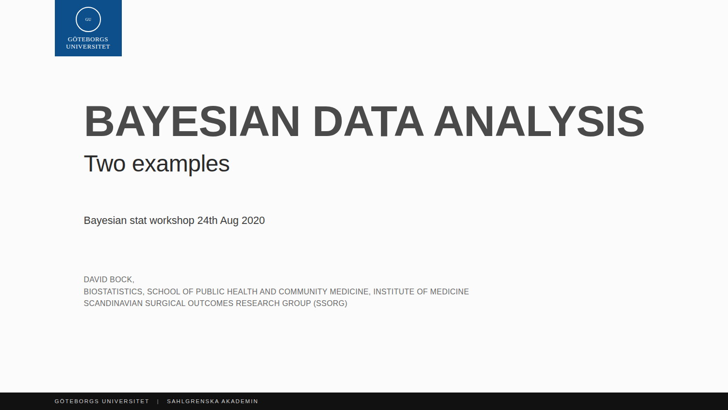GU
GÖTEBORGS
UNIVERSITET
BAYESIAN DATA ANALYSIS
Two examples
Bayesian stat workshop 24th Aug 2020
David Bock,
Biostatistics, School of Public Health and Community Medicine, Institute of Medicine
Scandinavian Surgical Outcomes Research Group (SSORG)
Göteborgs Universitet | Sahlgrenska Akademin